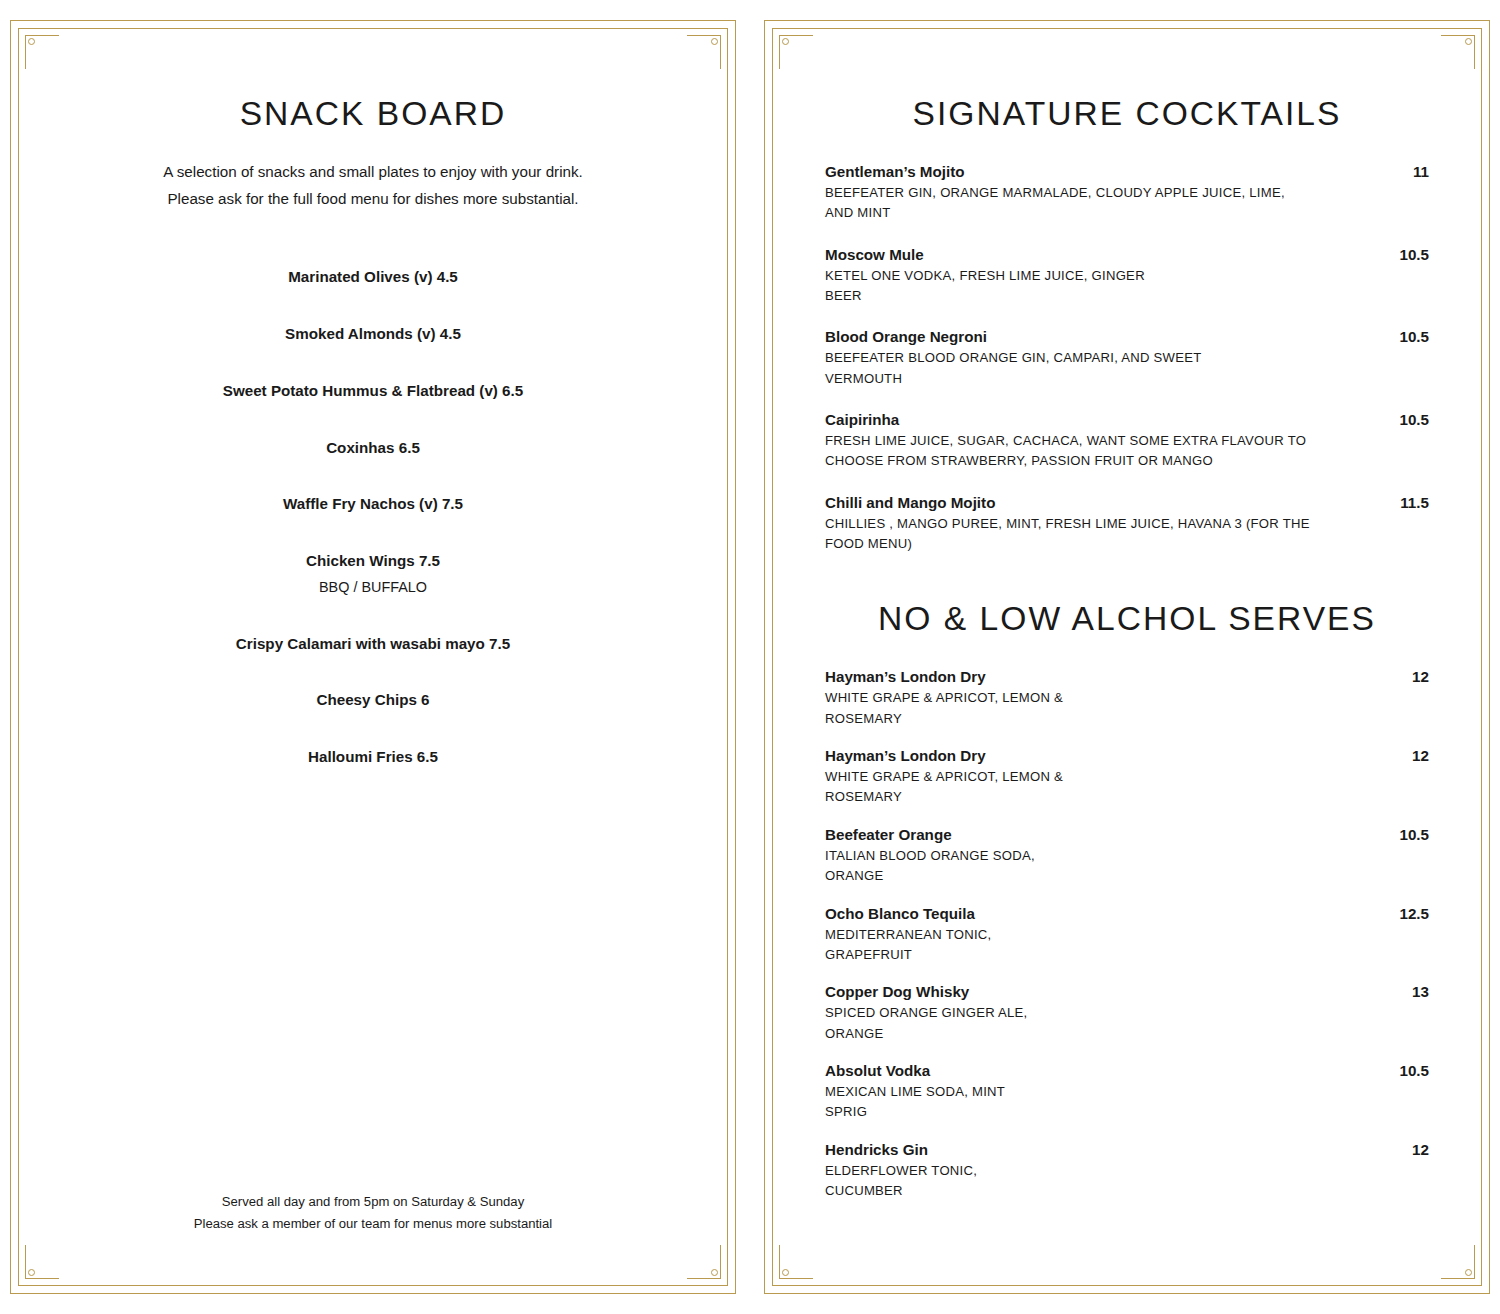Snack Board
A selection of snacks and small plates to enjoy with your drink.
Please ask for the full food menu for dishes more substantial.
Marinated Olives (v) 4.5
Smoked Almonds (v) 4.5
Sweet Potato Hummus & Flatbread (v) 6.5
Coxinhas 6.5
Waffle Fry Nachos (v) 7.5
Chicken Wings 7.5BBQ / BUFFALO
Crispy Calamari with wasabi mayo 7.5
Cheesy Chips 6
Halloumi Fries 6.5
Served all day and from 5pm on Saturday & Sunday
Please ask a member of our team for menus more substantial
Signature Cocktails
Gentleman’s Mojito
Beefeater gin, orange marmalade, cloudy apple juice, lime, and mint
11
Moscow Mule
Ketel One vodka, fresh lime juice, ginger beer
10.5
Blood Orange Negroni
Beefeater blood orange gin, Campari, and sweet vermouth
10.5
Caipirinha
Fresh lime juice, sugar, cachaca, want some extra flavour to choose from strawberry, passion fruit or mango
10.5
Chilli and Mango Mojito
Chillies , mango puree, mint, fresh lime juice, Havana 3 (for the food menu)
11.5
No & Low Alchol Serves
Hayman’s London Dry
White grape & apricot, lemon & rosemary
12
Hayman’s London Dry
White grape & apricot, lemon & rosemary
12
Beefeater Orange
Italian blood orange soda, orange
10.5
Ocho Blanco Tequila
Mediterranean tonic, grapefruit
12.5
Copper Dog Whisky
Spiced orange ginger ale, orange
13
Absolut Vodka
Mexican lime soda, mint sprig
10.5
Hendricks Gin
Elderflower tonic, cucumber
12